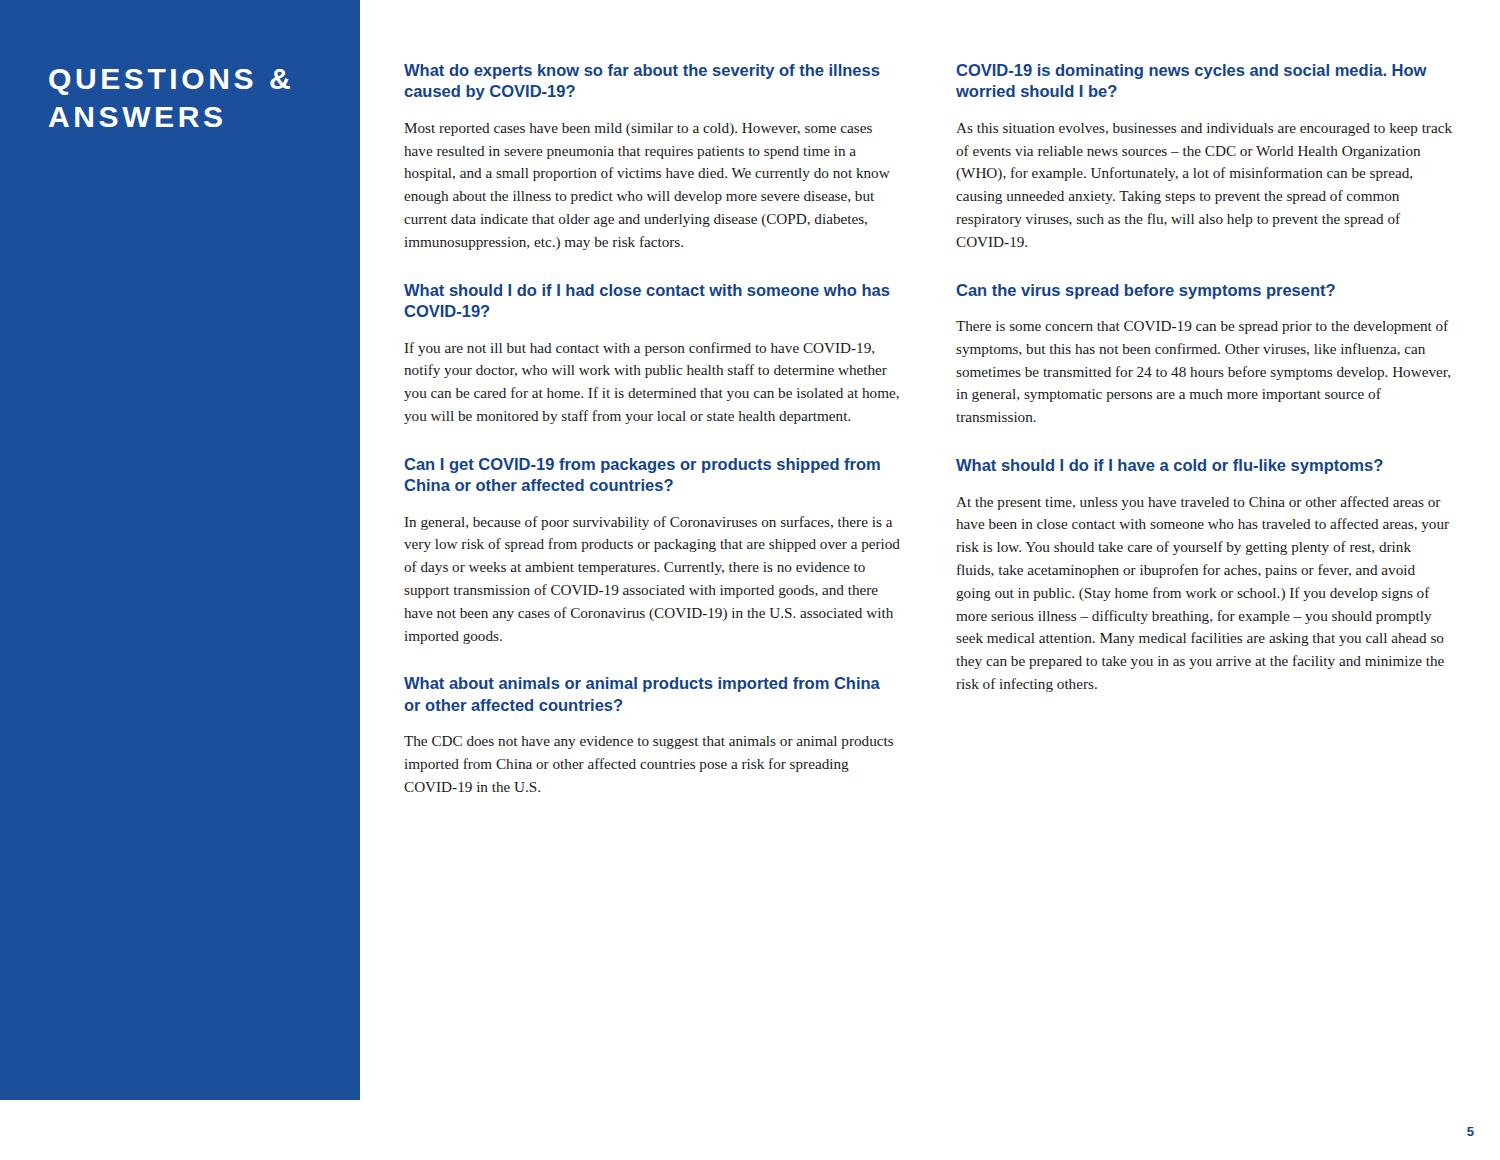Questions & Answers
What do experts know so far about the severity of the illness caused by COVID-19?
Most reported cases have been mild (similar to a cold). However, some cases have resulted in severe pneumonia that requires patients to spend time in a hospital, and a small proportion of victims have died. We currently do not know enough about the illness to predict who will develop more severe disease, but current data indicate that older age and underlying disease (COPD, diabetes, immunosuppression, etc.) may be risk factors.
What should I do if I had close contact with someone who has COVID-19?
If you are not ill but had contact with a person confirmed to have COVID-19, notify your doctor, who will work with public health staff to determine whether you can be cared for at home. If it is determined that you can be isolated at home, you will be monitored by staff from your local or state health department.
Can I get COVID-19 from packages or products shipped from China or other affected countries?
In general, because of poor survivability of Coronaviruses on surfaces, there is a very low risk of spread from products or packaging that are shipped over a period of days or weeks at ambient temperatures. Currently, there is no evidence to support transmission of COVID-19 associated with imported goods, and there have not been any cases of Coronavirus (COVID-19) in the U.S. associated with imported goods.
What about animals or animal products imported from China or other affected countries?
The CDC does not have any evidence to suggest that animals or animal products imported from China or other affected countries pose a risk for spreading COVID-19 in the U.S.
COVID-19 is dominating news cycles and social media. How worried should I be?
As this situation evolves, businesses and individuals are encouraged to keep track of events via reliable news sources – the CDC or World Health Organization (WHO), for example. Unfortunately, a lot of misinformation can be spread, causing unneeded anxiety. Taking steps to prevent the spread of common respiratory viruses, such as the flu, will also help to prevent the spread of COVID-19.
Can the virus spread before symptoms present?
There is some concern that COVID-19 can be spread prior to the development of symptoms, but this has not been confirmed. Other viruses, like influenza, can sometimes be transmitted for 24 to 48 hours before symptoms develop. However, in general, symptomatic persons are a much more important source of transmission.
What should I do if I have a cold or flu-like symptoms?
At the present time, unless you have traveled to China or other affected areas or have been in close contact with someone who has traveled to affected areas, your risk is low. You should take care of yourself by getting plenty of rest, drink fluids, take acetaminophen or ibuprofen for aches, pains or fever, and avoid going out in public. (Stay home from work or school.) If you develop signs of more serious illness – difficulty breathing, for example – you should promptly seek medical attention. Many medical facilities are asking that you call ahead so they can be prepared to take you in as you arrive at the facility and minimize the risk of infecting others.
5